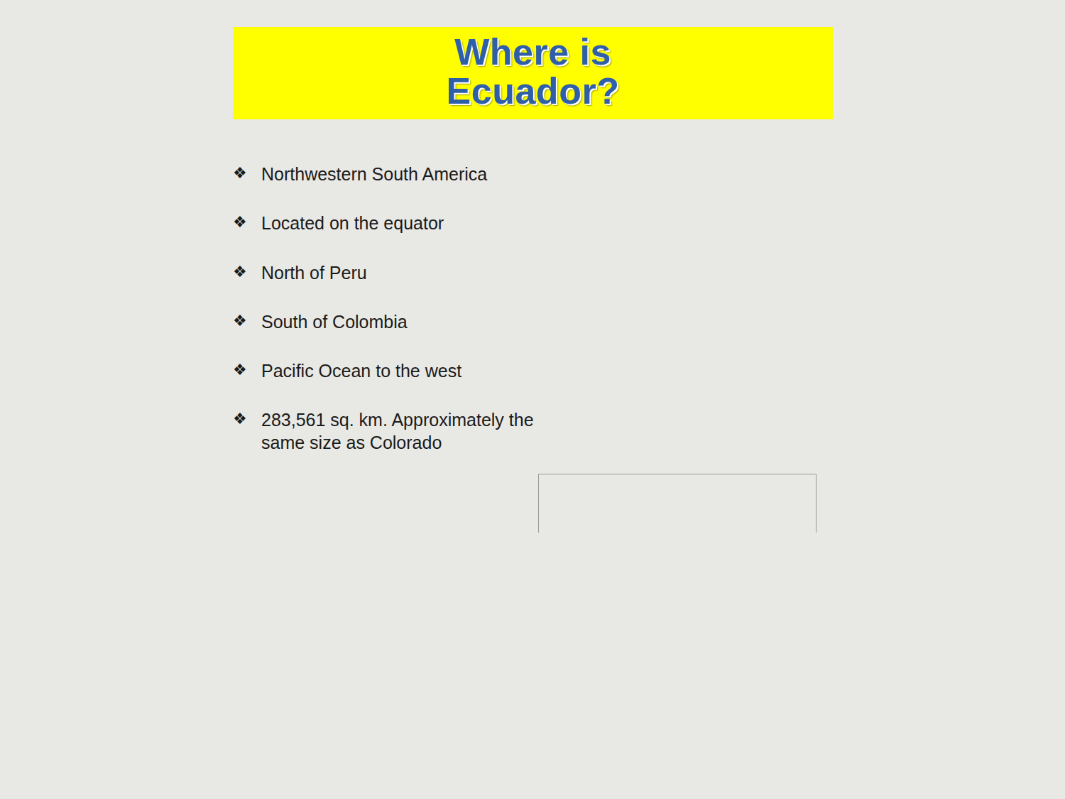Where is
Ecuador?
Northwestern South America
Located on the equator
North of Peru
South of Colombia
Pacific Ocean to the west
283,561 sq. km. Approximately the same size as Colorado